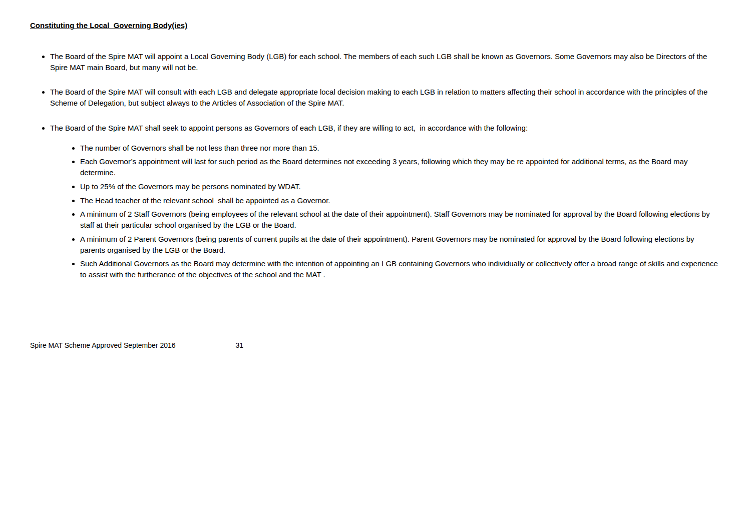Constituting the Local Governing Body(ies)
The Board of the Spire MAT will appoint a Local Governing Body (LGB) for each school. The members of each such LGB shall be known as Governors. Some Governors may also be Directors of the Spire MAT main Board, but many will not be.
The Board of the Spire MAT will consult with each LGB and delegate appropriate local decision making to each LGB in relation to matters affecting their school in accordance with the principles of the Scheme of Delegation, but subject always to the Articles of Association of the Spire MAT.
The Board of the Spire MAT shall seek to appoint persons as Governors of each LGB, if they are willing to act, in accordance with the following:
The number of Governors shall be not less than three nor more than 15.
Each Governor’s appointment will last for such period as the Board determines not exceeding 3 years, following which they may be re appointed for additional terms, as the Board may determine.
Up to 25% of the Governors may be persons nominated by WDAT.
The Head teacher of the relevant school shall be appointed as a Governor.
A minimum of 2 Staff Governors (being employees of the relevant school at the date of their appointment). Staff Governors may be nominated for approval by the Board following elections by staff at their particular school organised by the LGB or the Board.
A minimum of 2 Parent Governors (being parents of current pupils at the date of their appointment). Parent Governors may be nominated for approval by the Board following elections by parents organised by the LGB or the Board.
Such Additional Governors as the Board may determine with the intention of appointing an LGB containing Governors who individually or collectively offer a broad range of skills and experience to assist with the furtherance of the objectives of the school and the MAT .
Spire MAT Scheme Approved September 201631